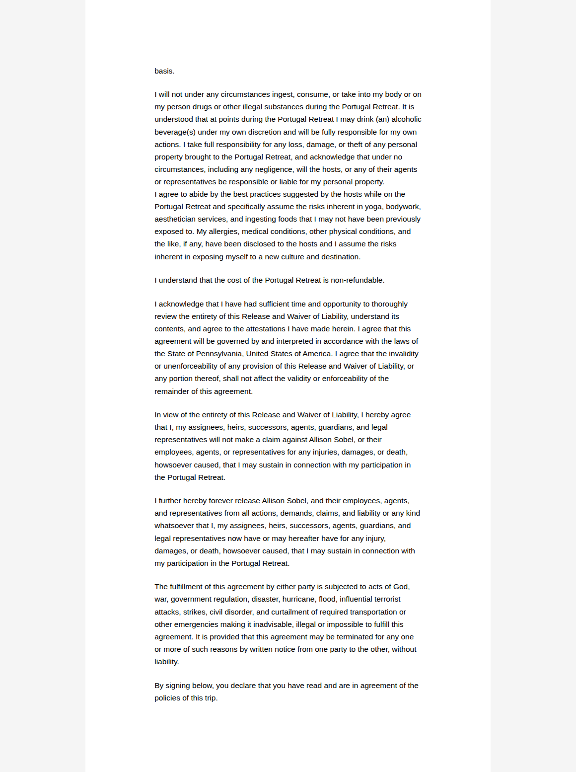basis.
I will not under any circumstances ingest, consume, or take into my body or on my person drugs or other illegal substances during the Portugal Retreat. It is understood that at points during the Portugal Retreat I may drink (an) alcoholic beverage(s) under my own discretion and will be fully responsible for my own actions. I take full responsibility for any loss, damage, or theft of any personal property brought to the Portugal Retreat, and acknowledge that under no circumstances, including any negligence, will the hosts, or any of their agents or representatives be responsible or liable for my personal property.
I agree to abide by the best practices suggested by the hosts while on the Portugal Retreat and specifically assume the risks inherent in yoga, bodywork, aesthetician services, and ingesting foods that I may not have been previously exposed to. My allergies, medical conditions, other physical conditions, and the like, if any, have been disclosed to the hosts and I assume the risks inherent in exposing myself to a new culture and destination.
I understand that the cost of the Portugal Retreat is non-refundable.
I acknowledge that I have had sufficient time and opportunity to thoroughly review the entirety of this Release and Waiver of Liability, understand its contents, and agree to the attestations I have made herein. I agree that this agreement will be governed by and interpreted in accordance with the laws of the State of Pennsylvania, United States of America. I agree that the invalidity or unenforceability of any provision of this Release and Waiver of Liability, or any portion thereof, shall not affect the validity or enforceability of the remainder of this agreement.
In view of the entirety of this Release and Waiver of Liability, I hereby agree that I, my assignees, heirs, successors, agents, guardians, and legal representatives will not make a claim against Allison Sobel, or their employees, agents, or representatives for any injuries, damages, or death, howsoever caused, that I may sustain in connection with my participation in the Portugal Retreat.
I further hereby forever release Allison Sobel, and their employees, agents, and representatives from all actions, demands, claims, and liability or any kind whatsoever that I, my assignees, heirs, successors, agents, guardians, and legal representatives now have or may hereafter have for any injury, damages, or death, howsoever caused, that I may sustain in connection with my participation in the Portugal Retreat.
The fulfillment of this agreement by either party is subjected to acts of God, war, government regulation, disaster, hurricane, flood, influential terrorist attacks, strikes, civil disorder, and curtailment of required transportation or other emergencies making it inadvisable, illegal or impossible to fulfill this agreement. It is provided that this agreement may be terminated for any one or more of such reasons by written notice from one party to the other, without liability.
By signing below, you declare that you have read and are in agreement of the policies of this trip.